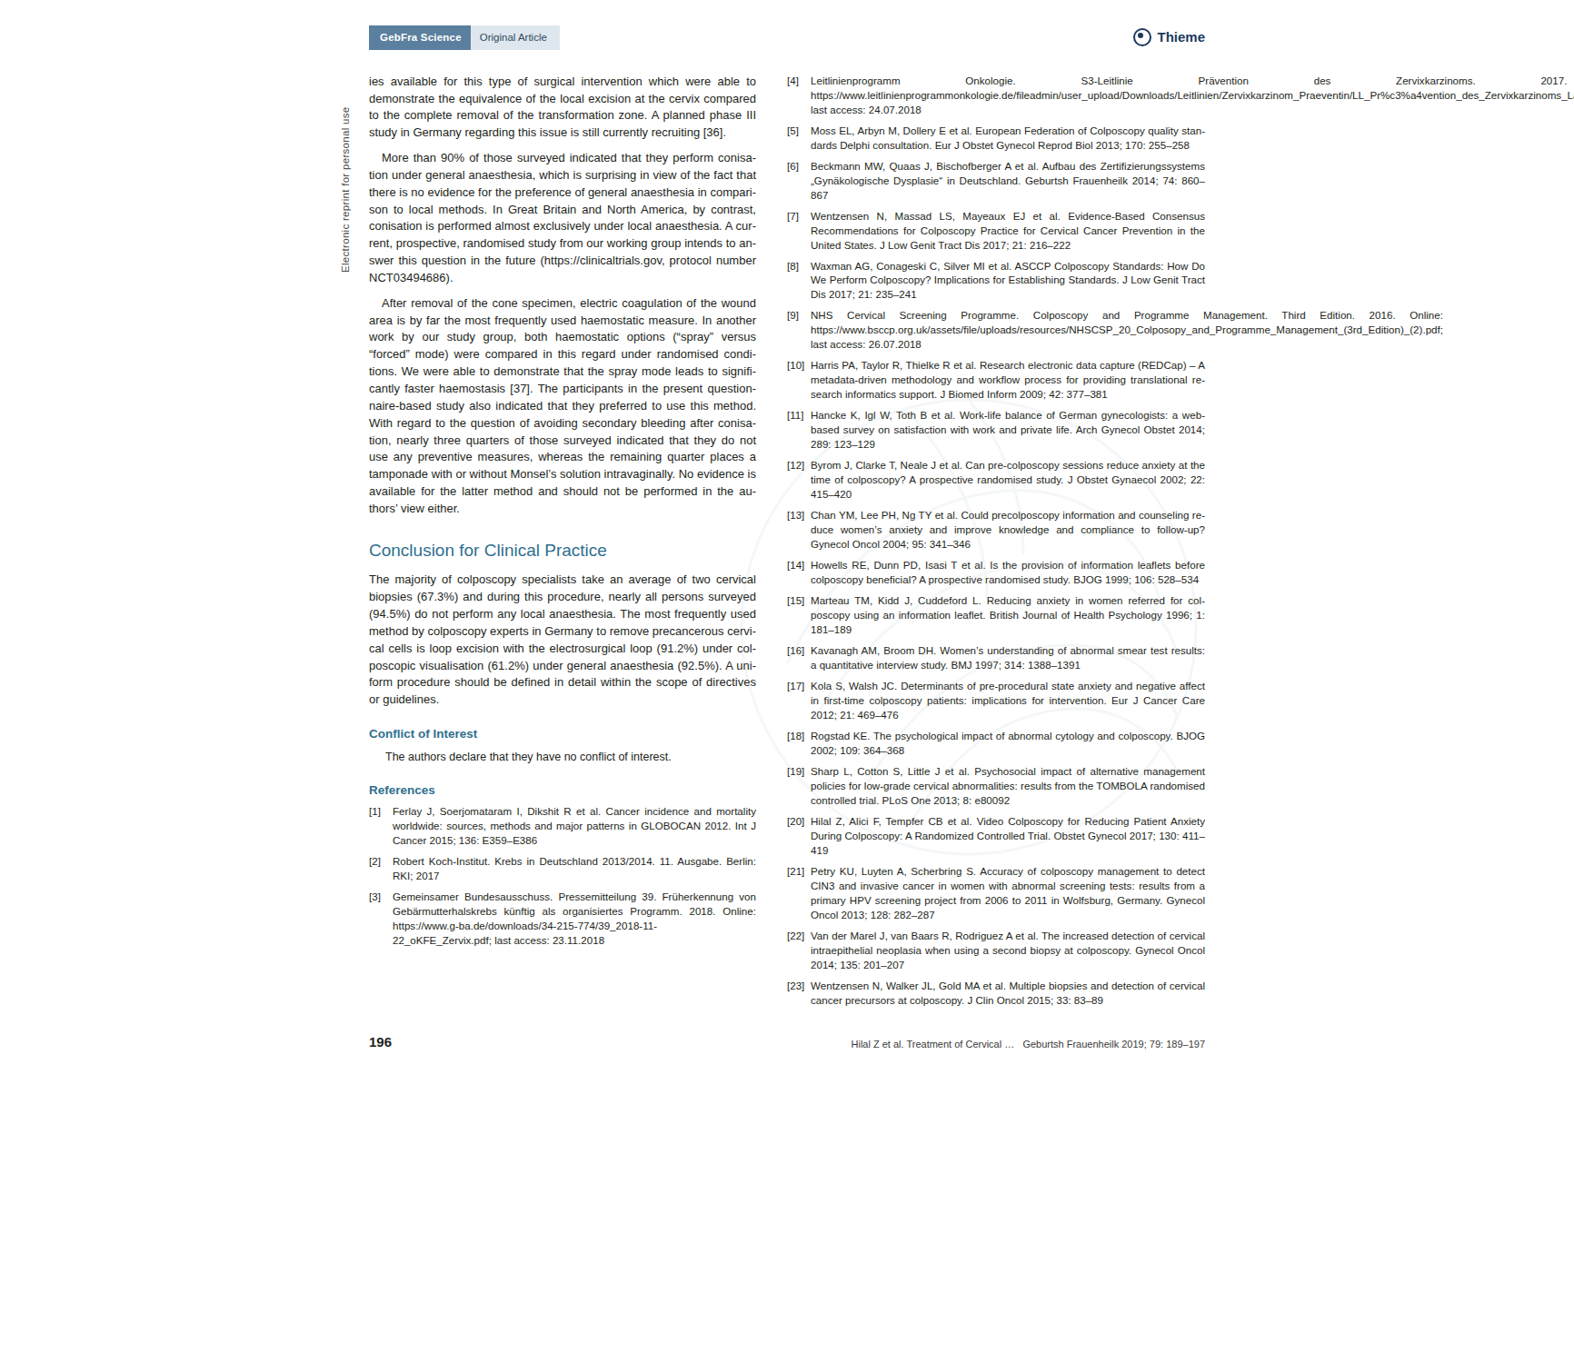GebFra Science
Original Article
Thieme
Electronic reprint for personal use
ies available for this type of surgical intervention which were able to demonstrate the equivalence of the local excision at the cervix compared to the complete removal of the transformation zone. A planned phase III study in Germany regarding this issue is still currently recruiting [36].
More than 90% of those surveyed indicated that they perform conisation under general anaesthesia, which is surprising in view of the fact that there is no evidence for the preference of general anaesthesia in comparison to local methods. In Great Britain and North America, by contrast, conisation is performed almost exclusively under local anaesthesia. A current, prospective, randomised study from our working group intends to answer this question in the future (https://clinicaltrials.gov, protocol number NCT03494686).
After removal of the cone specimen, electric coagulation of the wound area is by far the most frequently used haemostatic measure. In another work by our study group, both haemostatic options (“spray” versus “forced” mode) were compared in this regard under randomised conditions. We were able to demonstrate that the spray mode leads to significantly faster haemostasis [37]. The participants in the present questionnaire-based study also indicated that they preferred to use this method. With regard to the question of avoiding secondary bleeding after conisation, nearly three quarters of those surveyed indicated that they do not use any preventive measures, whereas the remaining quarter places a tamponade with or without Monsel’s solution intravaginally. No evidence is available for the latter method and should not be performed in the authors’ view either.
Conclusion for Clinical Practice
The majority of colposcopy specialists take an average of two cervical biopsies (67.3%) and during this procedure, nearly all persons surveyed (94.5%) do not perform any local anaesthesia. The most frequently used method by colposcopy experts in Germany to remove precancerous cervical cells is loop excision with the electrosurgical loop (91.2%) under colposcopic visualisation (61.2%) under general anaesthesia (92.5%). A uniform procedure should be defined in detail within the scope of directives or guidelines.
Conflict of Interest
The authors declare that they have no conflict of interest.
References
[1]
Ferlay J, Soerjomataram I, Dikshit R et al. Cancer incidence and mortality worldwide: sources, methods and major patterns in GLOBOCAN 2012. Int J Cancer 2015; 136: E359–E386
[2]
Robert Koch-Institut. Krebs in Deutschland 2013/2014. 11. Ausgabe. Berlin: RKI; 2017
[3]
Gemeinsamer Bundesausschuss. Pressemitteilung 39. Früherkennung von Gebärmutterhalskrebs künftig als organisiertes Programm. 2018. Online: https://www.g-ba.de/downloads/34-215-774/39_2018-11-22_oKFE_Zervix.pdf; last access: 23.11.2018
[4]
Leitlinienprogramm Onkologie. S3-Leitlinie Prävention des Zervixkarzinoms. 2017. Online: https://www.leitlinienprogrammonkologie.de/fileadmin/user_upload/Downloads/Leitlinien/Zervixkarzinom_Praeventin/LL_Pr%c3%a4vention_des_Zervixkarzinoms_Langversion_1.0.pdf; last access: 24.07.2018
[5]
Moss EL, Arbyn M, Dollery E et al. European Federation of Colposcopy quality standards Delphi consultation. Eur J Obstet Gynecol Reprod Biol 2013; 170: 255–258
[6]
Beckmann MW, Quaas J, Bischofberger A et al. Aufbau des Zertifizierungssystems „Gynäkologische Dysplasie“ in Deutschland. Geburtsh Frauenheilk 2014; 74: 860–867
[7]
Wentzensen N, Massad LS, Mayeaux EJ et al. Evidence-Based Consensus Recommendations for Colposcopy Practice for Cervical Cancer Prevention in the United States. J Low Genit Tract Dis 2017; 21: 216–222
[8]
Waxman AG, Conageski C, Silver MI et al. ASCCP Colposcopy Standards: How Do We Perform Colposcopy? Implications for Establishing Standards. J Low Genit Tract Dis 2017; 21: 235–241
[9]
NHS Cervical Screening Programme. Colposcopy and Programme Management. Third Edition. 2016. Online: https://www.bsccp.org.uk/assets/file/uploads/resources/NHSCSP_20_Colposopy_and_Programme_Management_(3rd_Edition)_(2).pdf; last access: 26.07.2018
[10]
Harris PA, Taylor R, Thielke R et al. Research electronic data capture (REDCap) – A metadata-driven methodology and workflow process for providing translational research informatics support. J Biomed Inform 2009; 42: 377–381
[11]
Hancke K, Igl W, Toth B et al. Work-life balance of German gynecologists: a web-based survey on satisfaction with work and private life. Arch Gynecol Obstet 2014; 289: 123–129
[12]
Byrom J, Clarke T, Neale J et al. Can pre-colposcopy sessions reduce anxiety at the time of colposcopy? A prospective randomised study. J Obstet Gynaecol 2002; 22: 415–420
[13]
Chan YM, Lee PH, Ng TY et al. Could precolposcopy information and counseling reduce women’s anxiety and improve knowledge and compliance to follow-up? Gynecol Oncol 2004; 95: 341–346
[14]
Howells RE, Dunn PD, Isasi T et al. Is the provision of information leaflets before colposcopy beneficial? A prospective randomised study. BJOG 1999; 106: 528–534
[15]
Marteau TM, Kidd J, Cuddeford L. Reducing anxiety in women referred for colposcopy using an information leaflet. British Journal of Health Psychology 1996; 1: 181–189
[16]
Kavanagh AM, Broom DH. Women’s understanding of abnormal smear test results: a quantitative interview study. BMJ 1997; 314: 1388–1391
[17]
Kola S, Walsh JC. Determinants of pre-procedural state anxiety and negative affect in first-time colposcopy patients: implications for intervention. Eur J Cancer Care 2012; 21: 469–476
[18]
Rogstad KE. The psychological impact of abnormal cytology and colposcopy. BJOG 2002; 109: 364–368
[19]
Sharp L, Cotton S, Little J et al. Psychosocial impact of alternative management policies for low-grade cervical abnormalities: results from the TOMBOLA randomised controlled trial. PLoS One 2013; 8: e80092
[20]
Hilal Z, Alici F, Tempfer CB et al. Video Colposcopy for Reducing Patient Anxiety During Colposcopy: A Randomized Controlled Trial. Obstet Gynecol 2017; 130: 411–419
[21]
Petry KU, Luyten A, Scherbring S. Accuracy of colposcopy management to detect CIN3 and invasive cancer in women with abnormal screening tests: results from a primary HPV screening project from 2006 to 2011 in Wolfsburg, Germany. Gynecol Oncol 2013; 128: 282–287
[22]
Van der Marel J, van Baars R, Rodriguez A et al. The increased detection of cervical intraepithelial neoplasia when using a second biopsy at colposcopy. Gynecol Oncol 2014; 135: 201–207
[23]
Wentzensen N, Walker JL, Gold MA et al. Multiple biopsies and detection of cervical cancer precursors at colposcopy. J Clin Oncol 2015; 33: 83–89
196
Hilal Z et al. Treatment of Cervical … Geburtsh Frauenheilk 2019; 79: 189–197